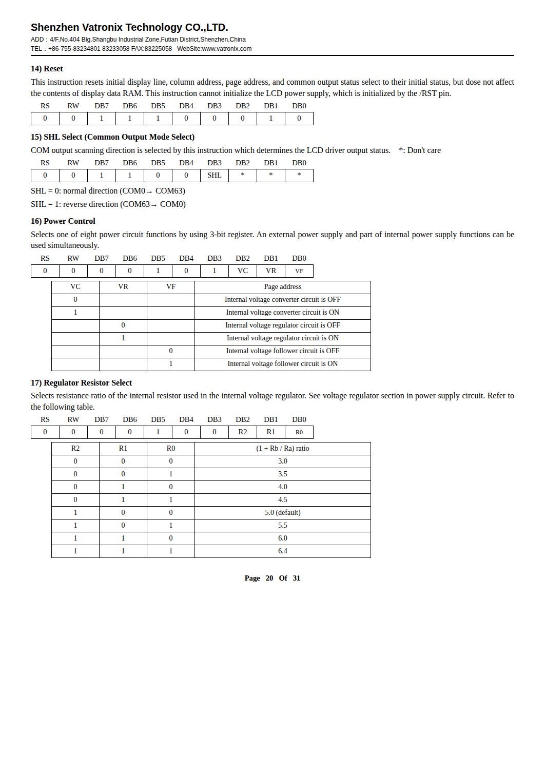Shenzhen Vatronix Technology CO.,LTD.
ADD：4/F,No.404 Blg,Shangbu Industrial Zone,Futian District,Shenzhen,China
TEL：+86-755-83234801 83233058 FAX:83225058 WebSite:www.vatronix.com
14) Reset
This instruction resets initial display line, column address, page address, and common output status select to their initial status, but dose not affect the contents of display data RAM. This instruction cannot initialize the LCD power supply, which is initialized by the /RST pin.
| RS | RW | DB7 | DB6 | DB5 | DB4 | DB3 | DB2 | DB1 | DB0 |
| 0 | 0 | 1 | 1 | 1 | 0 | 0 | 0 | 1 | 0 |
15) SHL Select (Common Output Mode Select)
COM output scanning direction is selected by this instruction which determines the LCD driver output status. *: Don't care
| RS | RW | DB7 | DB6 | DB5 | DB4 | DB3 | DB2 | DB1 | DB0 |
| 0 | 0 | 1 | 1 | 0 | 0 | SHL | * | * | * |
SHL = 0: normal direction (COM0→ COM63)
SHL = 1: reverse direction (COM63→ COM0)
16) Power Control
Selects one of eight power circuit functions by using 3-bit register. An external power supply and part of internal power supply functions can be used simultaneously.
| RS | RW | DB7 | DB6 | DB5 | DB4 | DB3 | DB2 | DB1 | DB0 |
| 0 | 0 | 0 | 0 | 1 | 0 | 1 | VC | VR | VF |
| VC | VR | VF | Page address |
| 0 | | | Internal voltage converter circuit is OFF |
| 1 | | | Internal voltage converter circuit is ON |
| | 0 | | Internal voltage regulator circuit is OFF |
| | 1 | | Internal voltage regulator circuit is ON |
| | | 0 | Internal voltage follower circuit is OFF |
| | | 1 | Internal voltage follower circuit is ON |
17) Regulator Resistor Select
Selects resistance ratio of the internal resistor used in the internal voltage regulator. See voltage regulator section in power supply circuit. Refer to the following table.
| RS | RW | DB7 | DB6 | DB5 | DB4 | DB3 | DB2 | DB1 | DB0 |
| 0 | 0 | 0 | 0 | 1 | 0 | 0 | R2 | R1 | R0 |
| R2 | R1 | R0 | (1 + Rb / Ra) ratio |
| 0 | 0 | 0 | 3.0 |
| 0 | 0 | 1 | 3.5 |
| 0 | 1 | 0 | 4.0 |
| 0 | 1 | 1 | 4.5 |
| 1 | 0 | 0 | 5.0 (default) |
| 1 | 0 | 1 | 5.5 |
| 1 | 1 | 0 | 6.0 |
| 1 | 1 | 1 | 6.4 |
Page 20 Of 31